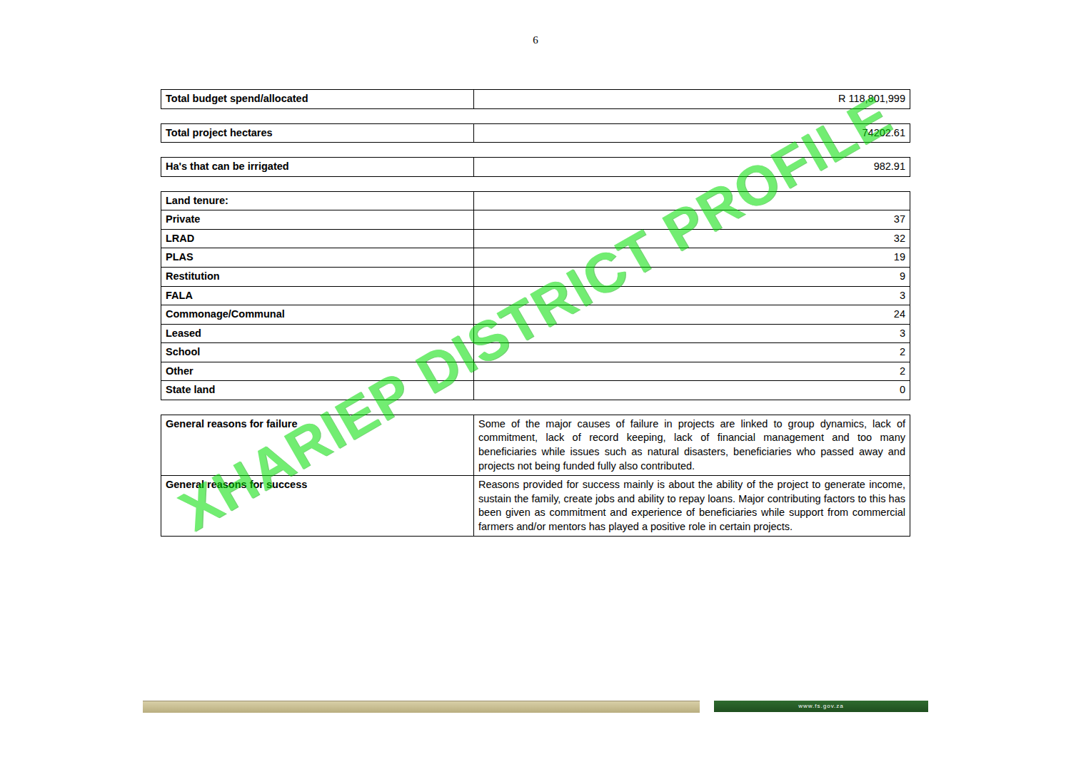6
XHARIEP DISTRICT PROFILE
| Total budget spend/allocated | R 118,801,999 |
| Total project hectares | 74202.61 |
| Ha's that can be irrigated | 982.91 |
| Land tenure: | |
| Private | 37 |
| LRAD | 32 |
| PLAS | 19 |
| Restitution | 9 |
| FALA | 3 |
| Commonage/Communal | 24 |
| Leased | 3 |
| School | 2 |
| Other | 2 |
| State land | 0 |
| General reasons for failure | Some of the major causes of failure in projects are linked to group dynamics, lack of commitment, lack of record keeping, lack of financial management and too many beneficiaries while issues such as natural disasters, beneficiaries who passed away and projects not being funded fully also contributed. |
| General reasons for success | Reasons provided for success mainly is about the ability of the project to generate income, sustain the family, create jobs and ability to repay loans. Major contributing factors to this has been given as commitment and experience of beneficiaries while support from commercial farmers and/or mentors has played a positive role in certain projects. |
www.fs.gov.za